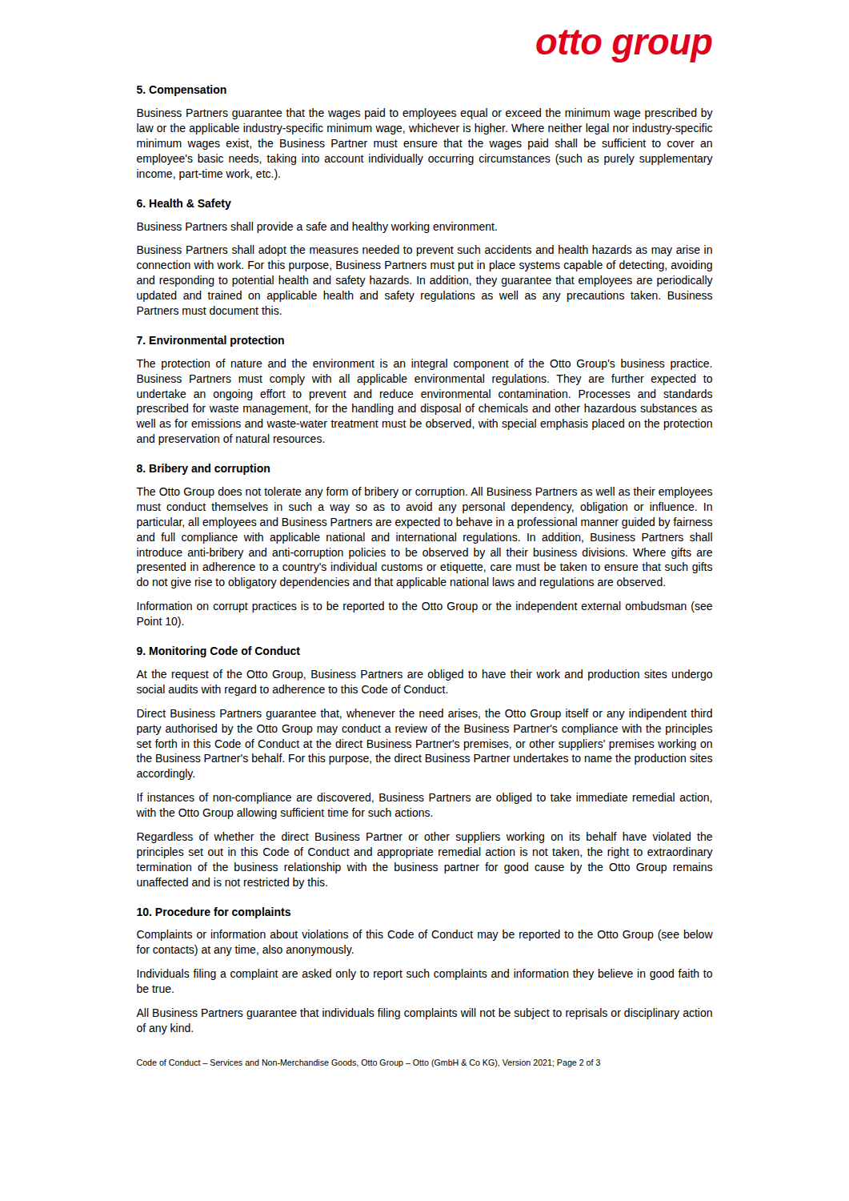otto group
5. Compensation
Business Partners guarantee that the wages paid to employees equal or exceed the minimum wage prescribed by law or the applicable industry-specific minimum wage, whichever is higher. Where neither legal nor industry-specific minimum wages exist, the Business Partner must ensure that the wages paid shall be sufficient to cover an employee's basic needs, taking into account individually occurring circumstances (such as purely supplementary income, part-time work, etc.).
6. Health & Safety
Business Partners shall provide a safe and healthy working environment.
Business Partners shall adopt the measures needed to prevent such accidents and health hazards as may arise in connection with work. For this purpose, Business Partners must put in place systems capable of detecting, avoiding and responding to potential health and safety hazards. In addition, they guarantee that employees are periodically updated and trained on applicable health and safety regulations as well as any precautions taken. Business Partners must document this.
7. Environmental protection
The protection of nature and the environment is an integral component of the Otto Group's business practice. Business Partners must comply with all applicable environmental regulations. They are further expected to undertake an ongoing effort to prevent and reduce environmental contamination. Processes and standards prescribed for waste management, for the handling and disposal of chemicals and other hazardous substances as well as for emissions and waste-water treatment must be observed, with special emphasis placed on the protection and preservation of natural resources.
8. Bribery and corruption
The Otto Group does not tolerate any form of bribery or corruption. All Business Partners as well as their employees must conduct themselves in such a way so as to avoid any personal dependency, obligation or influence. In particular, all employees and Business Partners are expected to behave in a professional manner guided by fairness and full compliance with applicable national and international regulations. In addition, Business Partners shall introduce anti-bribery and anti-corruption policies to be observed by all their business divisions. Where gifts are presented in adherence to a country's individual customs or etiquette, care must be taken to ensure that such gifts do not give rise to obligatory dependencies and that applicable national laws and regulations are observed.
Information on corrupt practices is to be reported to the Otto Group or the independent external ombudsman (see Point 10).
9. Monitoring Code of Conduct
At the request of the Otto Group, Business Partners are obliged to have their work and production sites undergo social audits with regard to adherence to this Code of Conduct.
Direct Business Partners guarantee that, whenever the need arises, the Otto Group itself or any indipendent third party authorised by the Otto Group may conduct a review of the Business Partner's compliance with the principles set forth in this Code of Conduct at the direct Business Partner's premises, or other suppliers' premises working on the Business Partner's behalf. For this purpose, the direct Business Partner undertakes to name the production sites accordingly.
If instances of non-compliance are discovered, Business Partners are obliged to take immediate remedial action, with the Otto Group allowing sufficient time for such actions.
Regardless of whether the direct Business Partner or other suppliers working on its behalf have violated the principles set out in this Code of Conduct and appropriate remedial action is not taken, the right to extraordinary termination of the business relationship with the business partner for good cause by the Otto Group remains unaffected and is not restricted by this.
10. Procedure for complaints
Complaints or information about violations of this Code of Conduct may be reported to the Otto Group (see below for contacts) at any time, also anonymously.
Individuals filing a complaint are asked only to report such complaints and information they believe in good faith to be true.
All Business Partners guarantee that individuals filing complaints will not be subject to reprisals or disciplinary action of any kind.
Code of Conduct – Services and Non-Merchandise Goods, Otto Group – Otto (GmbH & Co KG), Version 2021; Page 2 of 3